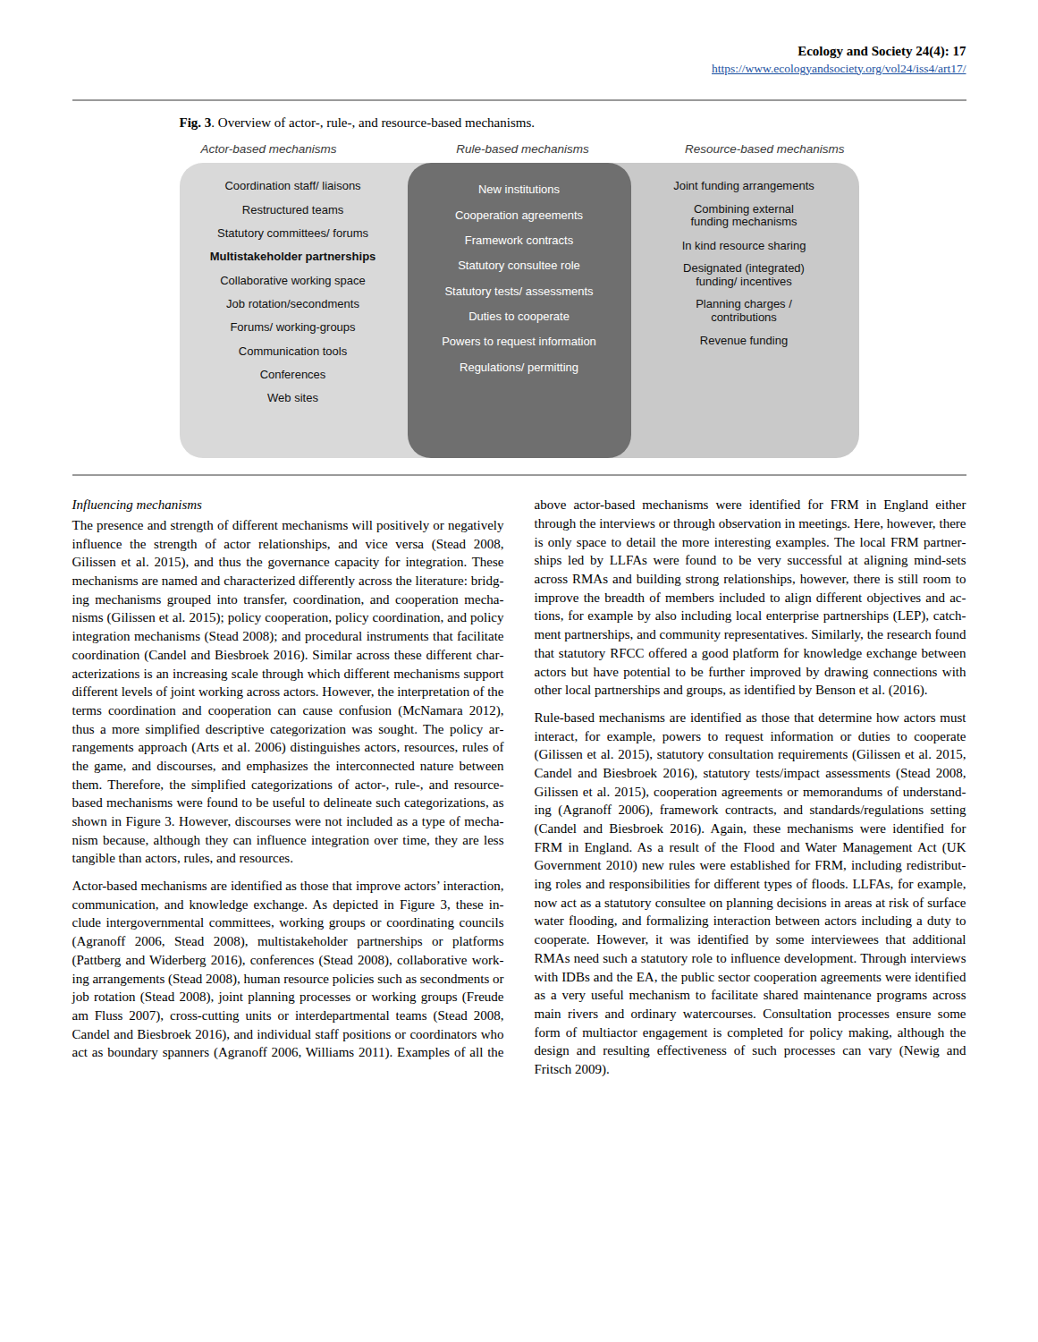Ecology and Society 24(4): 17
https://www.ecologyandsociety.org/vol24/iss4/art17/
Fig. 3. Overview of actor-, rule-, and resource-based mechanisms.
Actor-based mechanisms Rule-based mechanisms Resource-based mechanisms
Coordination staff/ liaisons
Restructured teams
Statutory committees/ forums
Multistakeholder partnerships
Collaborative working space
Job rotation/secondments
Forums/ working-groups
Communication tools
Conferences
Web sites
Joint funding arrangements
Combining external
funding mechanisms
In kind resource sharing
Designated (integrated)
funding/ incentives
Planning charges /
contributions
Revenue funding
New institutions
Cooperation agreements
Framework contracts
Statutory consultee role
Statutory tests/ assessments
Duties to cooperate
Powers to request information
Regulations/ permitting
Influencing mechanisms
The presence and strength of different mechanisms will positively or negatively influence the strength of actor relationships, and vice versa (Stead 2008, Gilissen et al. 2015), and thus the governance capacity for integration. These mechanisms are named and characterized differently across the literature: bridging mechanisms grouped into transfer, coordination, and cooperation mechanisms (Gilissen et al. 2015); policy cooperation, policy coordination, and policy integration mechanisms (Stead 2008); and procedural instruments that facilitate coordination (Candel and Biesbroek 2016). Similar across these different characterizations is an increasing scale through which different mechanisms support different levels of joint working across actors. However, the interpretation of the terms coordination and cooperation can cause confusion (McNamara 2012), thus a more simplified descriptive categorization was sought. The policy arrangements approach (Arts et al. 2006) distinguishes actors, resources, rules of the game, and discourses, and emphasizes the interconnected nature between them. Therefore, the simplified categorizations of actor-, rule-, and resource-based mechanisms were found to be useful to delineate such categorizations, as shown in Figure 3. However, discourses were not included as a type of mechanism because, although they can influence integration over time, they are less tangible than actors, rules, and resources.
Actor-based mechanisms are identified as those that improve actors’ interaction, communication, and knowledge exchange. As depicted in Figure 3, these include intergovernmental committees, working groups or coordinating councils (Agranoff 2006, Stead 2008), multistakeholder partnerships or platforms (Pattberg and Widerberg 2016), conferences (Stead 2008), collaborative working arrangements (Stead 2008), human resource policies such as secondments or job rotation (Stead 2008), joint planning processes or working groups (Freude am Fluss 2007), cross-cutting units or interdepartmental teams (Stead 2008, Candel and Biesbroek 2016), and individual staff positions or coordinators who act as boundary spanners (Agranoff 2006, Williams 2011). Examples of all the above actor-based mechanisms were identified for FRM in England either through the interviews or through observation in meetings. Here, however, there is only space to detail the more interesting examples. The local FRM partnerships led by LLFAs were found to be very successful at aligning mind-sets across RMAs and building strong relationships, however, there is still room to improve the breadth of members included to align different objectives and actions, for example by also including local enterprise partnerships (LEP), catchment partnerships, and community representatives. Similarly, the research found that statutory RFCC offered a good platform for knowledge exchange between actors but have potential to be further improved by drawing connections with other local partnerships and groups, as identified by Benson et al. (2016).
Rule-based mechanisms are identified as those that determine how actors must interact, for example, powers to request information or duties to cooperate (Gilissen et al. 2015), statutory consultation requirements (Gilissen et al. 2015, Candel and Biesbroek 2016), statutory tests/impact assessments (Stead 2008, Gilissen et al. 2015), cooperation agreements or memorandums of understanding (Agranoff 2006), framework contracts, and standards/regulations setting (Candel and Biesbroek 2016). Again, these mechanisms were identified for FRM in England. As a result of the Flood and Water Management Act (UK Government 2010) new rules were established for FRM, including redistributing roles and responsibilities for different types of floods. LLFAs, for example, now act as a statutory consultee on planning decisions in areas at risk of surface water flooding, and formalizing interaction between actors including a duty to cooperate. However, it was identified by some interviewees that additional RMAs need such a statutory role to influence development. Through interviews with IDBs and the EA, the public sector cooperation agreements were identified as a very useful mechanism to facilitate shared maintenance programs across main rivers and ordinary watercourses. Consultation processes ensure some form of multiactor engagement is completed for policy making, although the design and resulting effectiveness of such processes can vary (Newig and Fritsch 2009).